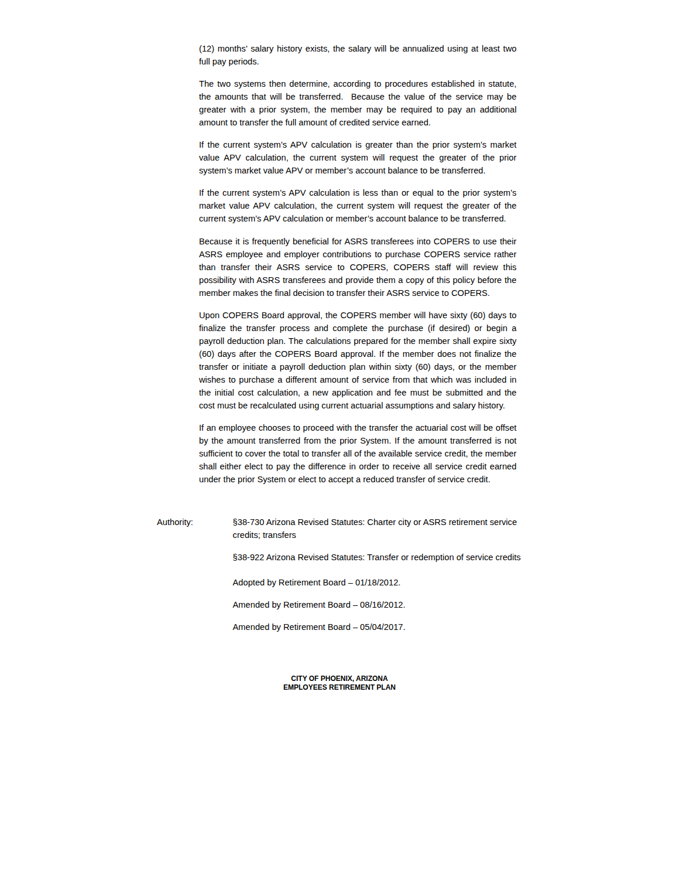(12) months’ salary history exists, the salary will be annualized using at least two full pay periods.
The two systems then determine, according to procedures established in statute, the amounts that will be transferred. Because the value of the service may be greater with a prior system, the member may be required to pay an additional amount to transfer the full amount of credited service earned.
If the current system’s APV calculation is greater than the prior system’s market value APV calculation, the current system will request the greater of the prior system’s market value APV or member’s account balance to be transferred.
If the current system’s APV calculation is less than or equal to the prior system’s market value APV calculation, the current system will request the greater of the current system’s APV calculation or member’s account balance to be transferred.
Because it is frequently beneficial for ASRS transferees into COPERS to use their ASRS employee and employer contributions to purchase COPERS service rather than transfer their ASRS service to COPERS, COPERS staff will review this possibility with ASRS transferees and provide them a copy of this policy before the member makes the final decision to transfer their ASRS service to COPERS.
Upon COPERS Board approval, the COPERS member will have sixty (60) days to finalize the transfer process and complete the purchase (if desired) or begin a payroll deduction plan. The calculations prepared for the member shall expire sixty (60) days after the COPERS Board approval. If the member does not finalize the transfer or initiate a payroll deduction plan within sixty (60) days, or the member wishes to purchase a different amount of service from that which was included in the initial cost calculation, a new application and fee must be submitted and the cost must be recalculated using current actuarial assumptions and salary history.
If an employee chooses to proceed with the transfer the actuarial cost will be offset by the amount transferred from the prior System. If the amount transferred is not sufficient to cover the total to transfer all of the available service credit, the member shall either elect to pay the difference in order to receive all service credit earned under the prior System or elect to accept a reduced transfer of service credit.
Authority:
§38-730 Arizona Revised Statutes: Charter city or ASRS retirement service credits; transfers
§38-922 Arizona Revised Statutes: Transfer or redemption of service credits
Adopted by Retirement Board – 01/18/2012.
Amended by Retirement Board – 08/16/2012.
Amended by Retirement Board – 05/04/2017.
CITY OF PHOENIX, ARIZONA
EMPLOYEES RETIREMENT PLAN